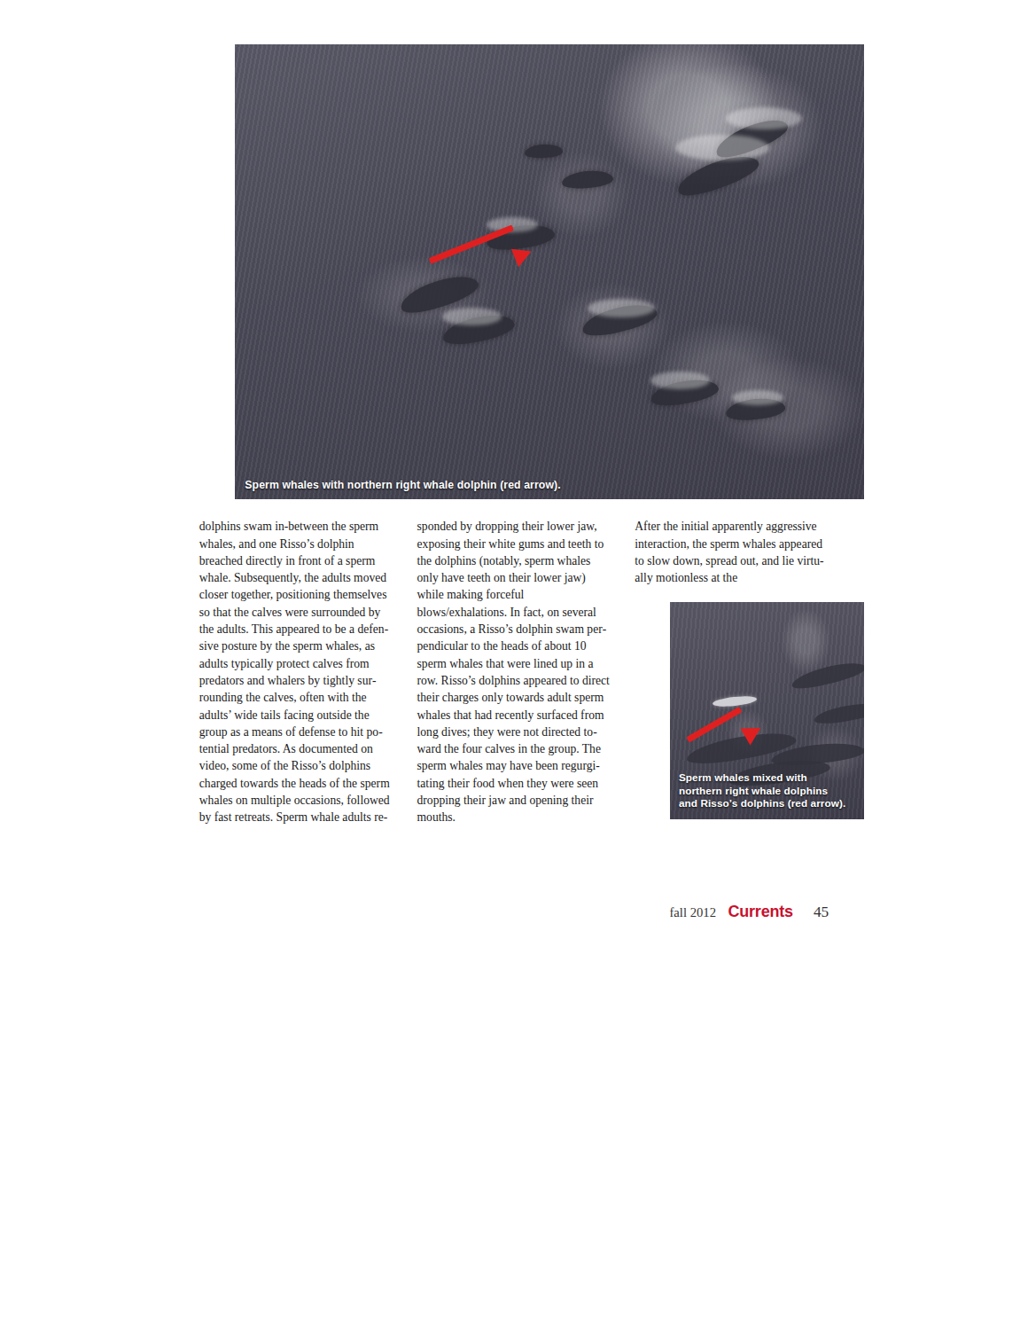Sperm whales with northern right whale dolphin (red arrow).
dolphins swam in-between the sperm whales, and one Risso’s dolphin breached directly in front of a sperm whale. Subsequently, the adults moved closer together, positioning themselves so that the calves were surrounded by the adults. This appeared to be a defensive posture by the sperm whales, as adults typically protect calves from predators and whalers by tightly surrounding the calves, often with the adults’ wide tails facing outside the group as a means of defense to hit potential predators. As documented on video, some of the Risso’s dolphins charged towards the heads of the sperm whales on multiple occasions, followed by fast retreats. Sperm whale adults responded by dropping their lower jaw, exposing their white gums and teeth to the dolphins (notably, sperm whales only have teeth on their lower jaw) while making forceful blows/exhalations. In fact, on several occasions, a Risso’s dolphin swam perpendicular to the heads of about 10 sperm whales that were lined up in a row. Risso’s dolphins appeared to direct their charges only towards adult sperm whales that had recently surfaced from long dives; they were not directed toward the four calves in the group. The sperm whales may have been regurgitating their food when they were seen dropping their jaw and opening their mouths.
After the initial apparently aggressive interaction, the sperm whales appeared to slow down, spread out, and lie virtually motionless at the
Sperm whales mixed with
northern right whale dolphins
and Risso’s dolphins (red arrow).
fall 2012 Currents 45